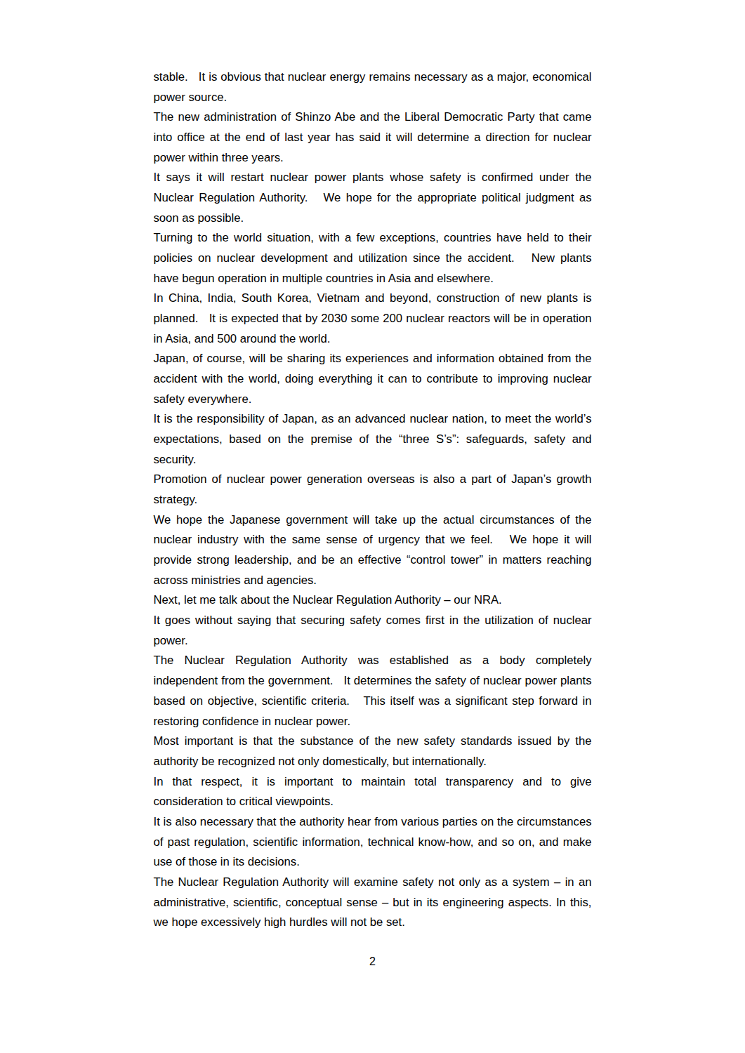stable. It is obvious that nuclear energy remains necessary as a major, economical power source.
The new administration of Shinzo Abe and the Liberal Democratic Party that came into office at the end of last year has said it will determine a direction for nuclear power within three years.
It says it will restart nuclear power plants whose safety is confirmed under the Nuclear Regulation Authority. We hope for the appropriate political judgment as soon as possible.
Turning to the world situation, with a few exceptions, countries have held to their policies on nuclear development and utilization since the accident. New plants have begun operation in multiple countries in Asia and elsewhere.
In China, India, South Korea, Vietnam and beyond, construction of new plants is planned. It is expected that by 2030 some 200 nuclear reactors will be in operation in Asia, and 500 around the world.
Japan, of course, will be sharing its experiences and information obtained from the accident with the world, doing everything it can to contribute to improving nuclear safety everywhere.
It is the responsibility of Japan, as an advanced nuclear nation, to meet the world’s expectations, based on the premise of the “three S’s”: safeguards, safety and security.
Promotion of nuclear power generation overseas is also a part of Japan’s growth strategy.
We hope the Japanese government will take up the actual circumstances of the nuclear industry with the same sense of urgency that we feel. We hope it will provide strong leadership, and be an effective “control tower” in matters reaching across ministries and agencies.
Next, let me talk about the Nuclear Regulation Authority – our NRA.
It goes without saying that securing safety comes first in the utilization of nuclear power.
The Nuclear Regulation Authority was established as a body completely independent from the government. It determines the safety of nuclear power plants based on objective, scientific criteria. This itself was a significant step forward in restoring confidence in nuclear power.
Most important is that the substance of the new safety standards issued by the authority be recognized not only domestically, but internationally.
In that respect, it is important to maintain total transparency and to give consideration to critical viewpoints.
It is also necessary that the authority hear from various parties on the circumstances of past regulation, scientific information, technical know-how, and so on, and make use of those in its decisions.
The Nuclear Regulation Authority will examine safety not only as a system – in an administrative, scientific, conceptual sense – but in its engineering aspects. In this, we hope excessively high hurdles will not be set.
2